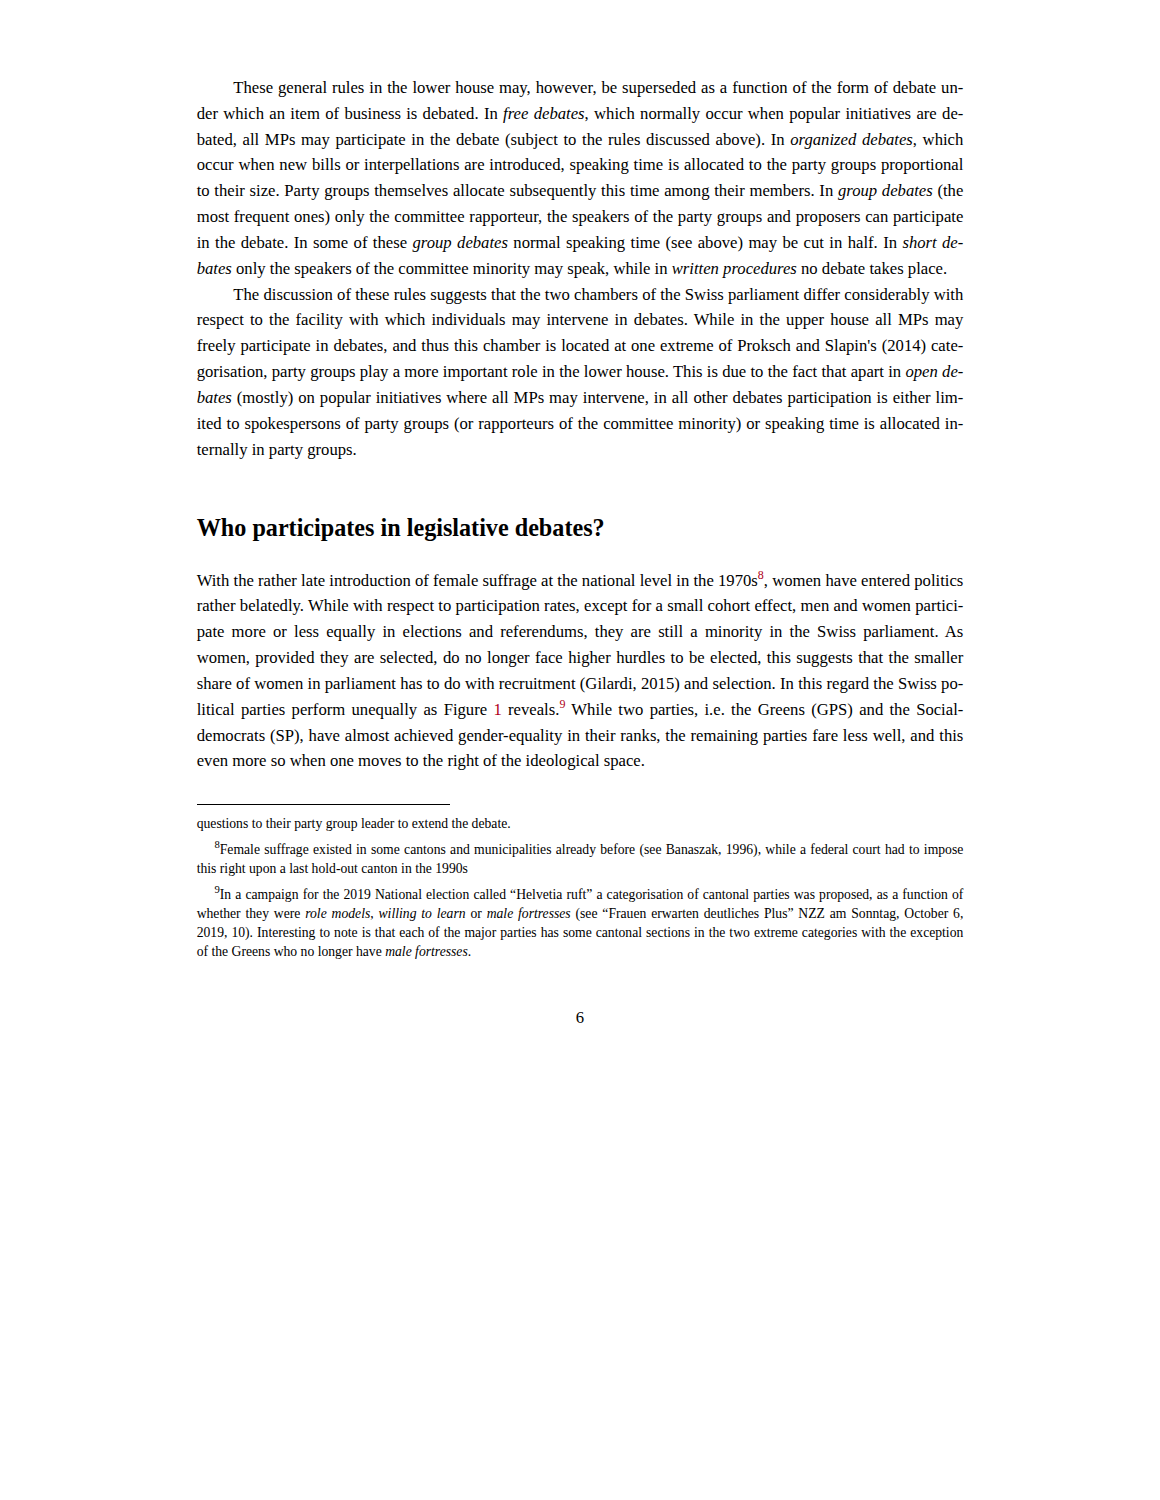These general rules in the lower house may, however, be superseded as a function of the form of debate under which an item of business is debated. In free debates, which normally occur when popular initiatives are debated, all MPs may participate in the debate (subject to the rules discussed above). In organized debates, which occur when new bills or interpellations are introduced, speaking time is allocated to the party groups proportional to their size. Party groups themselves allocate subsequently this time among their members. In group debates (the most frequent ones) only the committee rapporteur, the speakers of the party groups and proposers can participate in the debate. In some of these group debates normal speaking time (see above) may be cut in half. In short debates only the speakers of the committee minority may speak, while in written procedures no debate takes place.
The discussion of these rules suggests that the two chambers of the Swiss parliament differ considerably with respect to the facility with which individuals may intervene in debates. While in the upper house all MPs may freely participate in debates, and thus this chamber is located at one extreme of Proksch and Slapin's (2014) categorisation, party groups play a more important role in the lower house. This is due to the fact that apart in open debates (mostly) on popular initiatives where all MPs may intervene, in all other debates participation is either limited to spokespersons of party groups (or rapporteurs of the committee minority) or speaking time is allocated internally in party groups.
Who participates in legislative debates?
With the rather late introduction of female suffrage at the national level in the 1970s8, women have entered politics rather belatedly. While with respect to participation rates, except for a small cohort effect, men and women participate more or less equally in elections and referendums, they are still a minority in the Swiss parliament. As women, provided they are selected, do no longer face higher hurdles to be elected, this suggests that the smaller share of women in parliament has to do with recruitment (Gilardi, 2015) and selection. In this regard the Swiss political parties perform unequally as Figure 1 reveals.9 While two parties, i.e. the Greens (GPS) and the Social-democrats (SP), have almost achieved gender-equality in their ranks, the remaining parties fare less well, and this even more so when one moves to the right of the ideological space.
questions to their party group leader to extend the debate.
8 Female suffrage existed in some cantons and municipalities already before (see Banaszak, 1996), while a federal court had to impose this right upon a last hold-out canton in the 1990s
9 In a campaign for the 2019 National election called “Helvetia ruft” a categorisation of cantonal parties was proposed, as a function of whether they were role models, willing to learn or male fortresses (see “Frauen erwarten deutliches Plus” NZZ am Sonntag, October 6, 2019, 10). Interesting to note is that each of the major parties has some cantonal sections in the two extreme categories with the exception of the Greens who no longer have male fortresses.
6